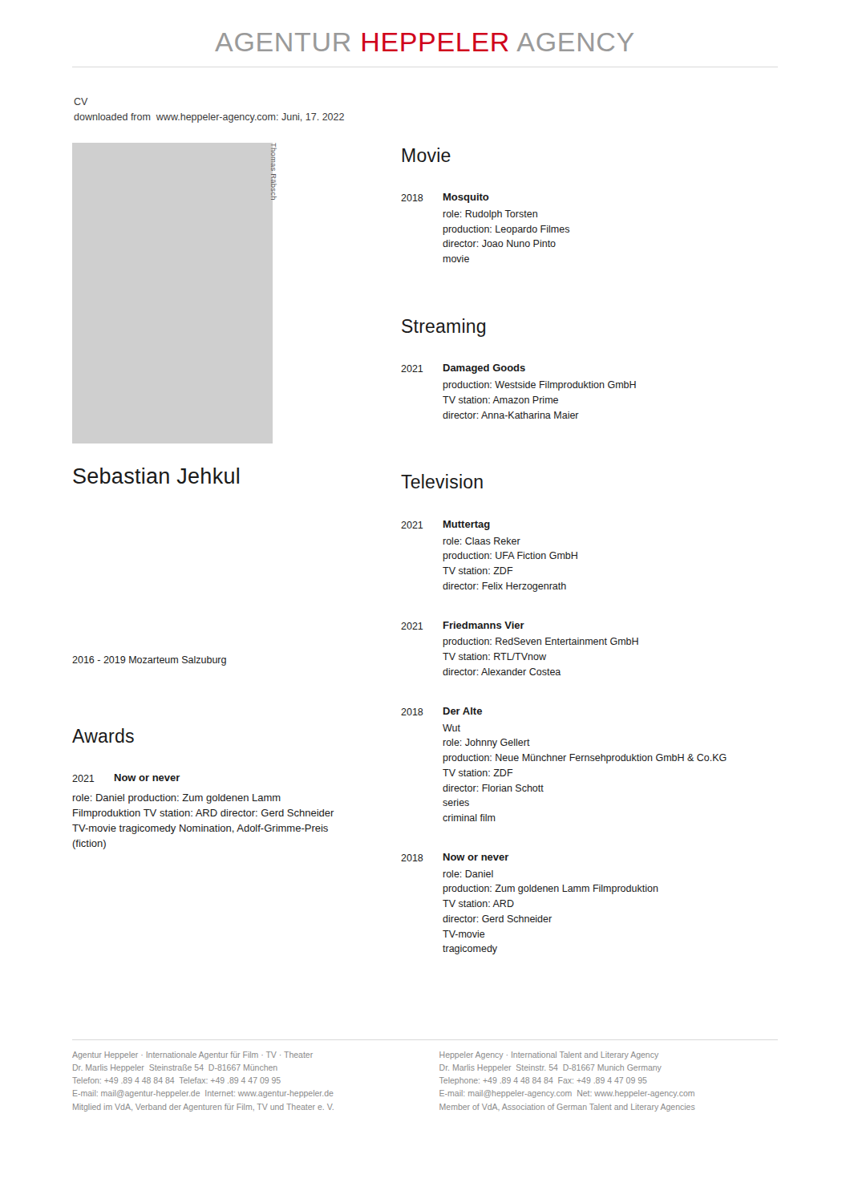AGENTUR HEPPELER AGENCY
CV
downloaded from www.heppeler-agency.com: Juni, 17. 2022
Thomas Räbsch
Sebastian Jehkul
2016 - 2019 Mozarteum Salzuburg
Awards
2021
Now or never
role: Daniel production: Zum goldenen Lamm Filmproduktion TV station: ARD director: Gerd Schneider TV-movie tragicomedy Nomination, Adolf-Grimme-Preis (fiction)
Movie
2018
Mosquito
role: Rudolph Torsten production: Leopardo Filmes director: Joao Nuno Pinto movie
Streaming
2021
Damaged Goods
production: Westside Filmproduktion GmbH TV station: Amazon Prime director: Anna-Katharina Maier
Television
2021
Muttertag
role: Claas Reker production: UFA Fiction GmbH TV station: ZDF director: Felix Herzogenrath
2021
Friedmanns Vier
production: RedSeven Entertainment GmbH TV station: RTL/TVnow director: Alexander Costea
2018
Der Alte
Wut role: Johnny Gellert production: Neue Münchner Fernsehproduktion GmbH & Co.KG TV station: ZDF director: Florian Schott series criminal film
2018
Now or never
role: Daniel production: Zum goldenen Lamm Filmproduktion TV station: ARD director: Gerd Schneider TV-movie tragicomedy
Agentur Heppeler · Internationale Agentur für Film · TV · Theater
Dr. Marlis Heppeler Steinstraße 54 D-81667 München
Telefon: +49 .89 4 48 84 84 Telefax: +49 .89 4 47 09 95
E-mail: mail@agentur-heppeler.de Internet: www.agentur-heppeler.de
Mitglied im VdA, Verband der Agenturen für Film, TV und Theater e. V.
Heppeler Agency · International Talent and Literary Agency
Dr. Marlis Heppeler Steinstr. 54 D-81667 Munich Germany
Telephone: +49 .89 4 48 84 84 Fax: +49 .89 4 47 09 95
E-mail: mail@heppeler-agency.com Net: www.heppeler-agency.com
Member of VdA, Association of German Talent and Literary Agencies